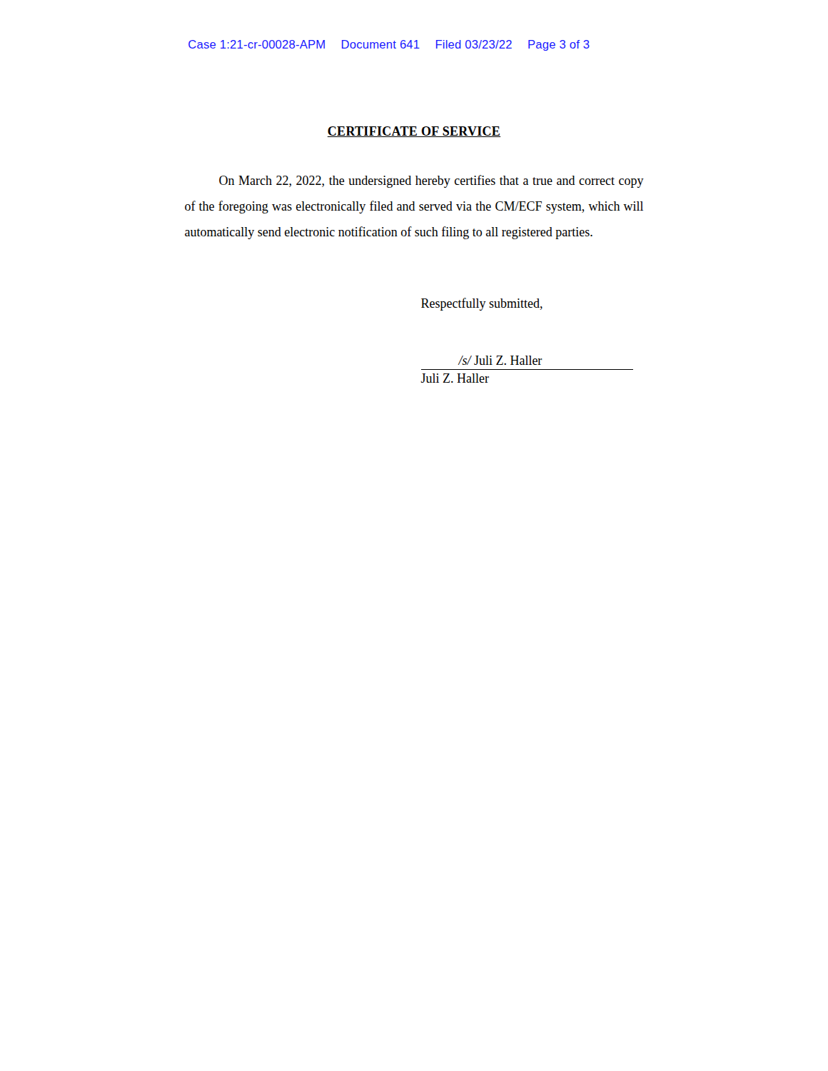Case 1:21-cr-00028-APM Document 641 Filed 03/23/22 Page 3 of 3
CERTIFICATE OF SERVICE
On March 22, 2022, the undersigned hereby certifies that a true and correct copy of the foregoing was electronically filed and served via the CM/ECF system, which will automatically send electronic notification of such filing to all registered parties.
Respectfully submitted,
/s/ Juli Z. Haller
Juli Z. Haller